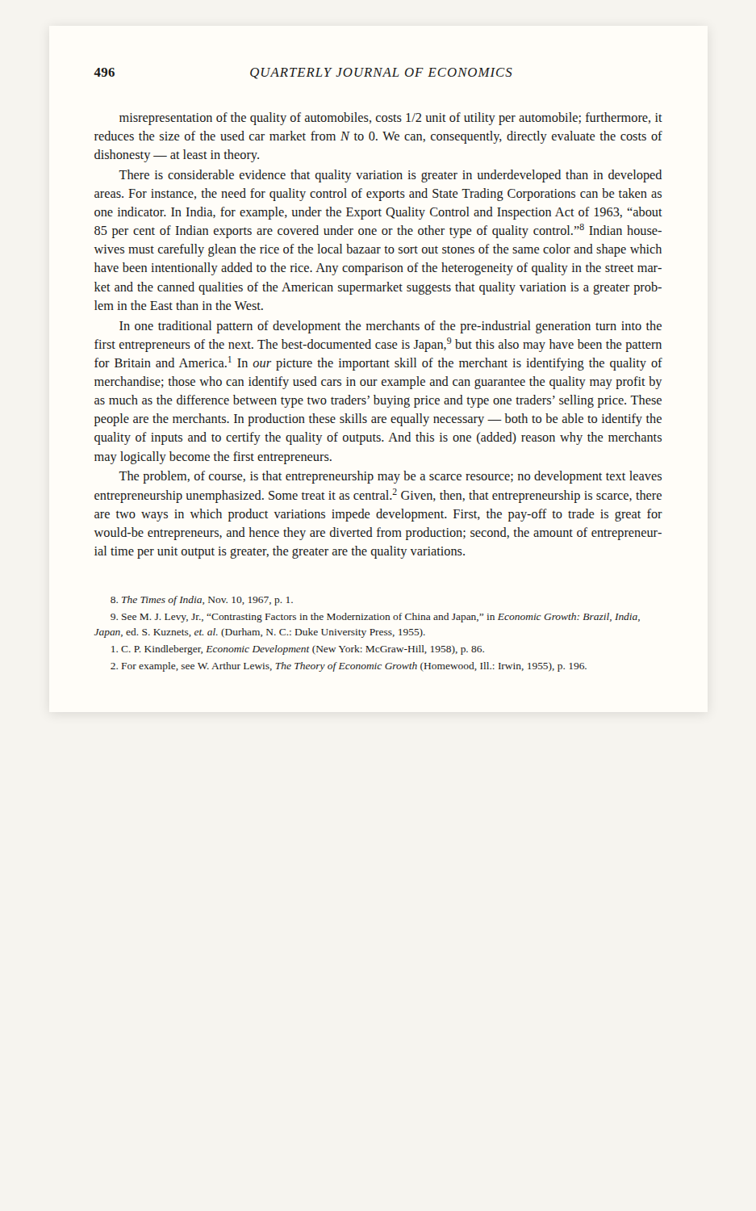496 QUARTERLY JOURNAL OF ECONOMICS
misrepresentation of the quality of automobiles, costs 1/2 unit of utility per automobile; furthermore, it reduces the size of the used car market from N to 0. We can, consequently, directly evaluate the costs of dishonesty — at least in theory.
There is considerable evidence that quality variation is greater in underdeveloped than in developed areas. For instance, the need for quality control of exports and State Trading Corporations can be taken as one indicator. In India, for example, under the Export Quality Control and Inspection Act of 1963, “about 85 per cent of Indian exports are covered under one or the other type of quality control.”8 Indian housewives must carefully glean the rice of the local bazaar to sort out stones of the same color and shape which have been intentionally added to the rice. Any comparison of the heterogeneity of quality in the street market and the canned qualities of the American supermarket suggests that quality variation is a greater problem in the East than in the West.
In one traditional pattern of development the merchants of the pre-industrial generation turn into the first entrepreneurs of the next. The best-documented case is Japan,9 but this also may have been the pattern for Britain and America.1 In our picture the important skill of the merchant is identifying the quality of merchandise; those who can identify used cars in our example and can guarantee the quality may profit by as much as the difference between type two traders’ buying price and type one traders’ selling price. These people are the merchants. In production these skills are equally necessary — both to be able to identify the quality of inputs and to certify the quality of outputs. And this is one (added) reason why the merchants may logically become the first entrepreneurs.
The problem, of course, is that entrepreneurship may be a scarce resource; no development text leaves entrepreneurship unemphasized. Some treat it as central.2 Given, then, that entrepreneurship is scarce, there are two ways in which product variations impede development. First, the pay-off to trade is great for would-be entrepreneurs, and hence they are diverted from production; second, the amount of entrepreneurial time per unit output is greater, the greater are the quality variations.
8. The Times of India, Nov. 10, 1967, p. 1.
9. See M. J. Levy, Jr., “Contrasting Factors in the Modernization of China and Japan,” in Economic Growth: Brazil, India, Japan, ed. S. Kuznets, et. al. (Durham, N. C.: Duke University Press, 1955).
1. C. P. Kindleberger, Economic Development (New York: McGraw-Hill, 1958), p. 86.
2. For example, see W. Arthur Lewis, The Theory of Economic Growth (Homewood, Ill.: Irwin, 1955), p. 196.